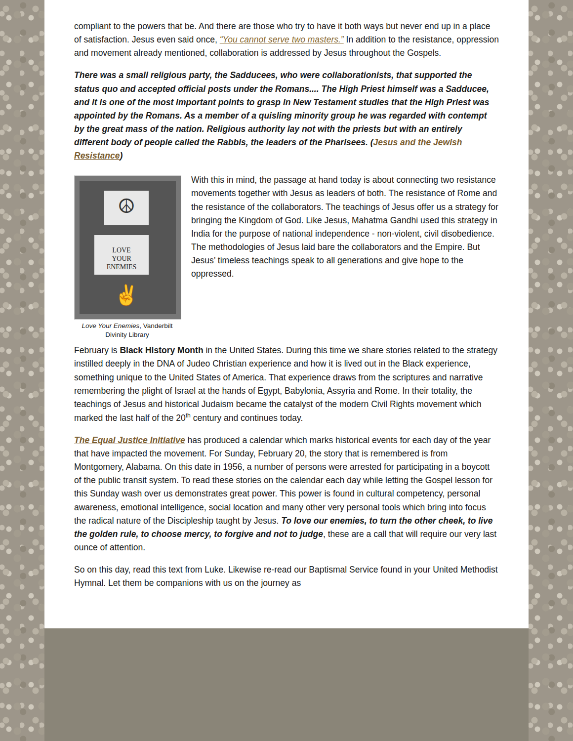compliant to the powers that be. And there are those who try to have it both ways but never end up in a place of satisfaction. Jesus even said once, “You cannot serve two masters.” In addition to the resistance, oppression and movement already mentioned, collaboration is addressed by Jesus throughout the Gospels.
There was a small religious party, the Sadducees, who were collaborationists, that supported the status quo and accepted official posts under the Romans.... The High Priest himself was a Sadducee, and it is one of the most important points to grasp in New Testament studies that the High Priest was appointed by the Romans. As a member of a quisling minority group he was regarded with contempt by the great mass of the nation. Religious authority lay not with the priests but with an entirely different body of people called the Rabbis, the leaders of the Pharisees. (Jesus and the Jewish Resistance)
Love Your Enemies, Vanderbilt Divinity Library
With this in mind, the passage at hand today is about connecting two resistance movements together with Jesus as leaders of both. The resistance of Rome and the resistance of the collaborators. The teachings of Jesus offer us a strategy for bringing the Kingdom of God. Like Jesus, Mahatma Gandhi used this strategy in India for the purpose of national independence - non-violent, civil disobedience. The methodologies of Jesus laid bare the collaborators and the Empire. But Jesus’ timeless teachings speak to all generations and give hope to the oppressed.
February is Black History Month in the United States. During this time we share stories related to the strategy instilled deeply in the DNA of Judeo Christian experience and how it is lived out in the Black experience, something unique to the United States of America. That experience draws from the scriptures and narrative remembering the plight of Israel at the hands of Egypt, Babylonia, Assyria and Rome. In their totality, the teachings of Jesus and historical Judaism became the catalyst of the modern Civil Rights movement which marked the last half of the 20th century and continues today.
The Equal Justice Initiative has produced a calendar which marks historical events for each day of the year that have impacted the movement. For Sunday, February 20, the story that is remembered is from Montgomery, Alabama. On this date in 1956, a number of persons were arrested for participating in a boycott of the public transit system. To read these stories on the calendar each day while letting the Gospel lesson for this Sunday wash over us demonstrates great power. This power is found in cultural competency, personal awareness, emotional intelligence, social location and many other very personal tools which bring into focus the radical nature of the Discipleship taught by Jesus. To love our enemies, to turn the other cheek, to live the golden rule, to choose mercy, to forgive and not to judge, these are a call that will require our very last ounce of attention.
So on this day, read this text from Luke. Likewise re-read our Baptismal Service found in your United Methodist Hymnal. Let them be companions with us on the journey as